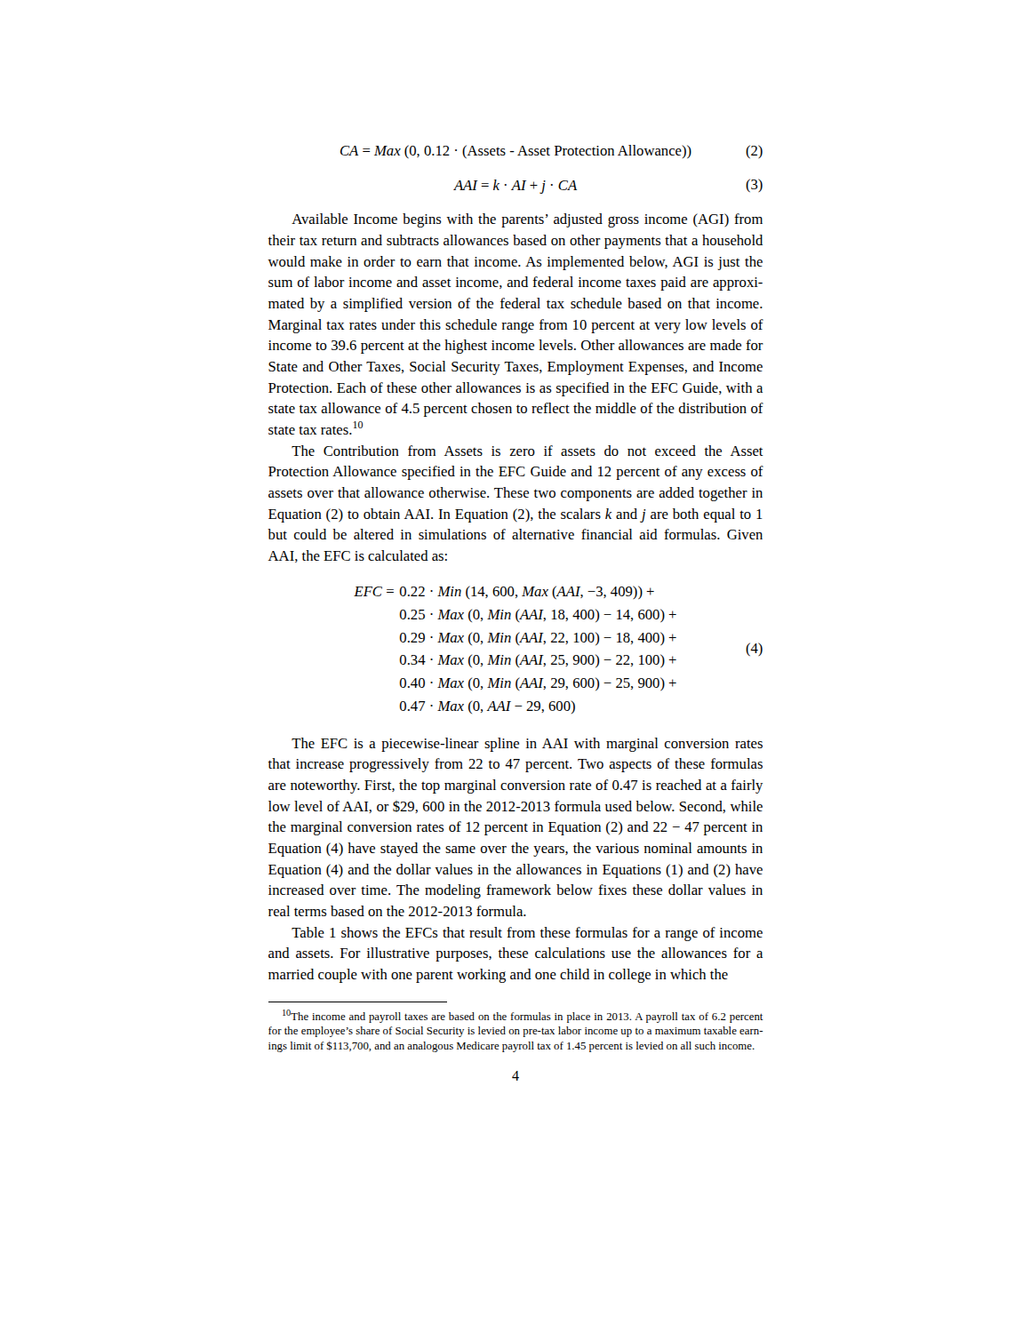CA = Max (0, 0.12 · (Assets - Asset Protection Allowance))
(2)
AAI = k · AI + j · CA
(3)
Available Income begins with the parents’ adjusted gross income (AGI) from their tax return and subtracts allowances based on other payments that a household would make in order to earn that income. As implemented below, AGI is just the sum of labor income and asset income, and federal income taxes paid are approximated by a simplified version of the federal tax schedule based on that income. Marginal tax rates under this schedule range from 10 percent at very low levels of income to 39.6 percent at the highest income levels. Other allowances are made for State and Other Taxes, Social Security Taxes, Employment Expenses, and Income Protection. Each of these other allowances is as specified in the EFC Guide, with a state tax allowance of 4.5 percent chosen to reflect the middle of the distribution of state tax rates.10
The Contribution from Assets is zero if assets do not exceed the Asset Protection Allowance specified in the EFC Guide and 12 percent of any excess of assets over that allowance otherwise. These two components are added together in Equation (2) to obtain AAI. In Equation (2), the scalars k and j are both equal to 1 but could be altered in simulations of alternative financial aid formulas. Given AAI, the EFC is calculated as:
EFC =
0.22 · Min (14, 600, Max (AAI, −3, 409)) +
0.25 · Max (0, Min (AAI, 18, 400) − 14, 600) +
0.29 · Max (0, Min (AAI, 22, 100) − 18, 400) +
0.34 · Max (0, Min (AAI, 25, 900) − 22, 100) +
0.40 · Max (0, Min (AAI, 29, 600) − 25, 900) +
0.47 · Max (0, AAI − 29, 600)
(4)
The EFC is a piecewise-linear spline in AAI with marginal conversion rates that increase progressively from 22 to 47 percent. Two aspects of these formulas are noteworthy. First, the top marginal conversion rate of 0.47 is reached at a fairly low level of AAI, or $29, 600 in the 2012-2013 formula used below. Second, while the marginal conversion rates of 12 percent in Equation (2) and 22 − 47 percent in Equation (4) have stayed the same over the years, the various nominal amounts in Equation (4) and the dollar values in the allowances in Equations (1) and (2) have increased over time. The modeling framework below fixes these dollar values in real terms based on the 2012-2013 formula.
Table 1 shows the EFCs that result from these formulas for a range of income and assets. For illustrative purposes, these calculations use the allowances for a married couple with one parent working and one child in college in which the
10The income and payroll taxes are based on the formulas in place in 2013. A payroll tax of 6.2 percent for the employee’s share of Social Security is levied on pre-tax labor income up to a maximum taxable earnings limit of $113,700, and an analogous Medicare payroll tax of 1.45 percent is levied on all such income.
4